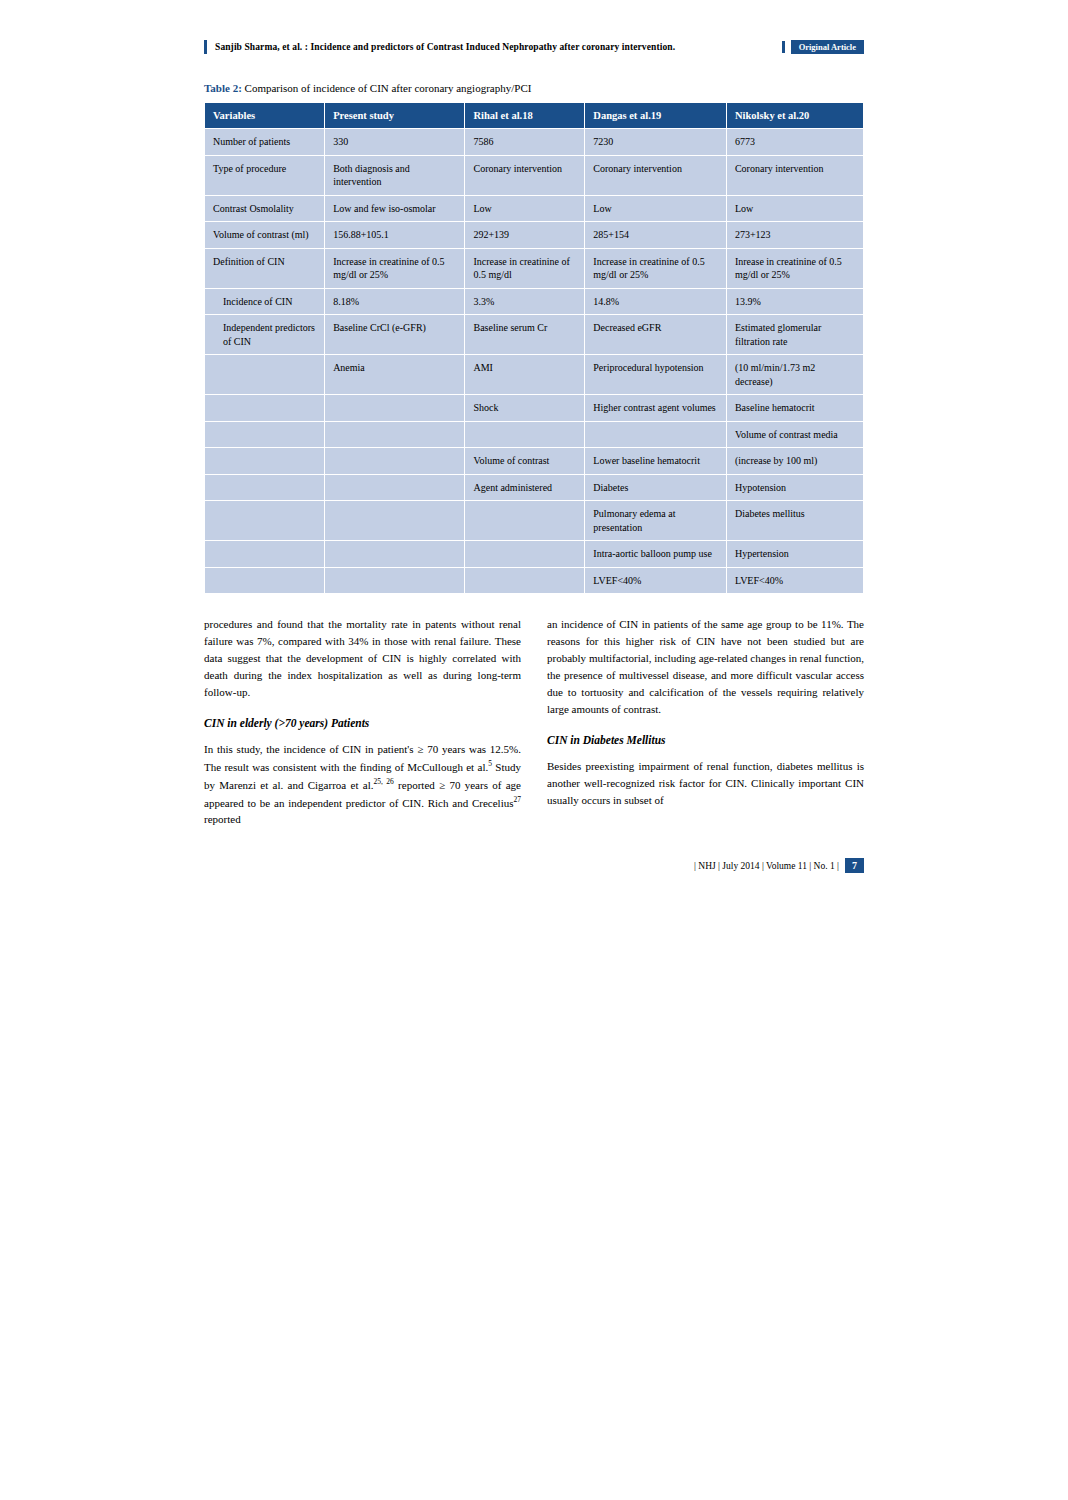Sanjib Sharma, et al. : Incidence and predictors of Contrast Induced Nephropathy after coronary intervention.
Original Article
Table 2: Comparison of incidence of CIN after coronary angiography/PCI
| Variables | Present study | Rihal et al.18 | Dangas et al.19 | Nikolsky et al.20 |
| --- | --- | --- | --- | --- |
| Number of patients | 330 | 7586 | 7230 | 6773 |
| Type of procedure | Both diagnosis and intervention | Coronary intervention | Coronary intervention | Coronary intervention |
| Contrast Osmolality | Low and few iso-osmolar | Low | Low | Low |
| Volume of contrast (ml) | 156.88+105.1 | 292+139 | 285+154 | 273+123 |
| Definition of CIN | Increase in creatinine of 0.5 mg/dl or 25% | Increase in creatinine of 0.5 mg/dl | Increase in creatinine of 0.5 mg/dl or 25% | Inrease in creatinine of 0.5 mg/dl or 25% |
| Incidence of CIN | 8.18% | 3.3% | 14.8% | 13.9% |
| Independent predictors of CIN | Baseline CrCl (e-GFR) | Baseline serum Cr | Decreased eGFR | Estimated glomerular filtration rate |
| | Anemia | AMI | Periprocedural hypotension | (10 ml/min/1.73 m2 decrease) |
| | | Shock | Higher contrast agent volumes | Baseline hematocrit |
| | | | | Volume of contrast media |
| | | Volume of contrast | Lower baseline hematocrit | (increase by 100 ml) |
| | | Agent administered | Diabetes | Hypotension |
| | | | Pulmonary edema at presentation | Diabetes mellitus |
| | | | Intra-aortic balloon pump use | Hypertension |
| | | | LVEF<40% | LVEF<40% |
procedures and found that the mortality rate in patents without renal failure was 7%, compared with 34% in those with renal failure. These data suggest that the development of CIN is highly correlated with death during the index hospitalization as well as during long-term follow-up.
CIN in elderly (>70 years) Patients
In this study, the incidence of CIN in patient's ≥ 70 years was 12.5%. The result was consistent with the finding of McCullough et al.5 Study by Marenzi et al. and Cigarroa et al.25, 26 reported ≥ 70 years of age appeared to be an independent predictor of CIN. Rich and Crecelius27 reported
an incidence of CIN in patients of the same age group to be 11%. The reasons for this higher risk of CIN have not been studied but are probably multifactorial, including age-related changes in renal function, the presence of multivessel disease, and more difficult vascular access due to tortuosity and calcification of the vessels requiring relatively large amounts of contrast.
CIN in Diabetes Mellitus
Besides preexisting impairment of renal function, diabetes mellitus is another well-recognized risk factor for CIN. Clinically important CIN usually occurs in subset of
| NHJ | July 2014 | Volume 11 | No. 1 | 7